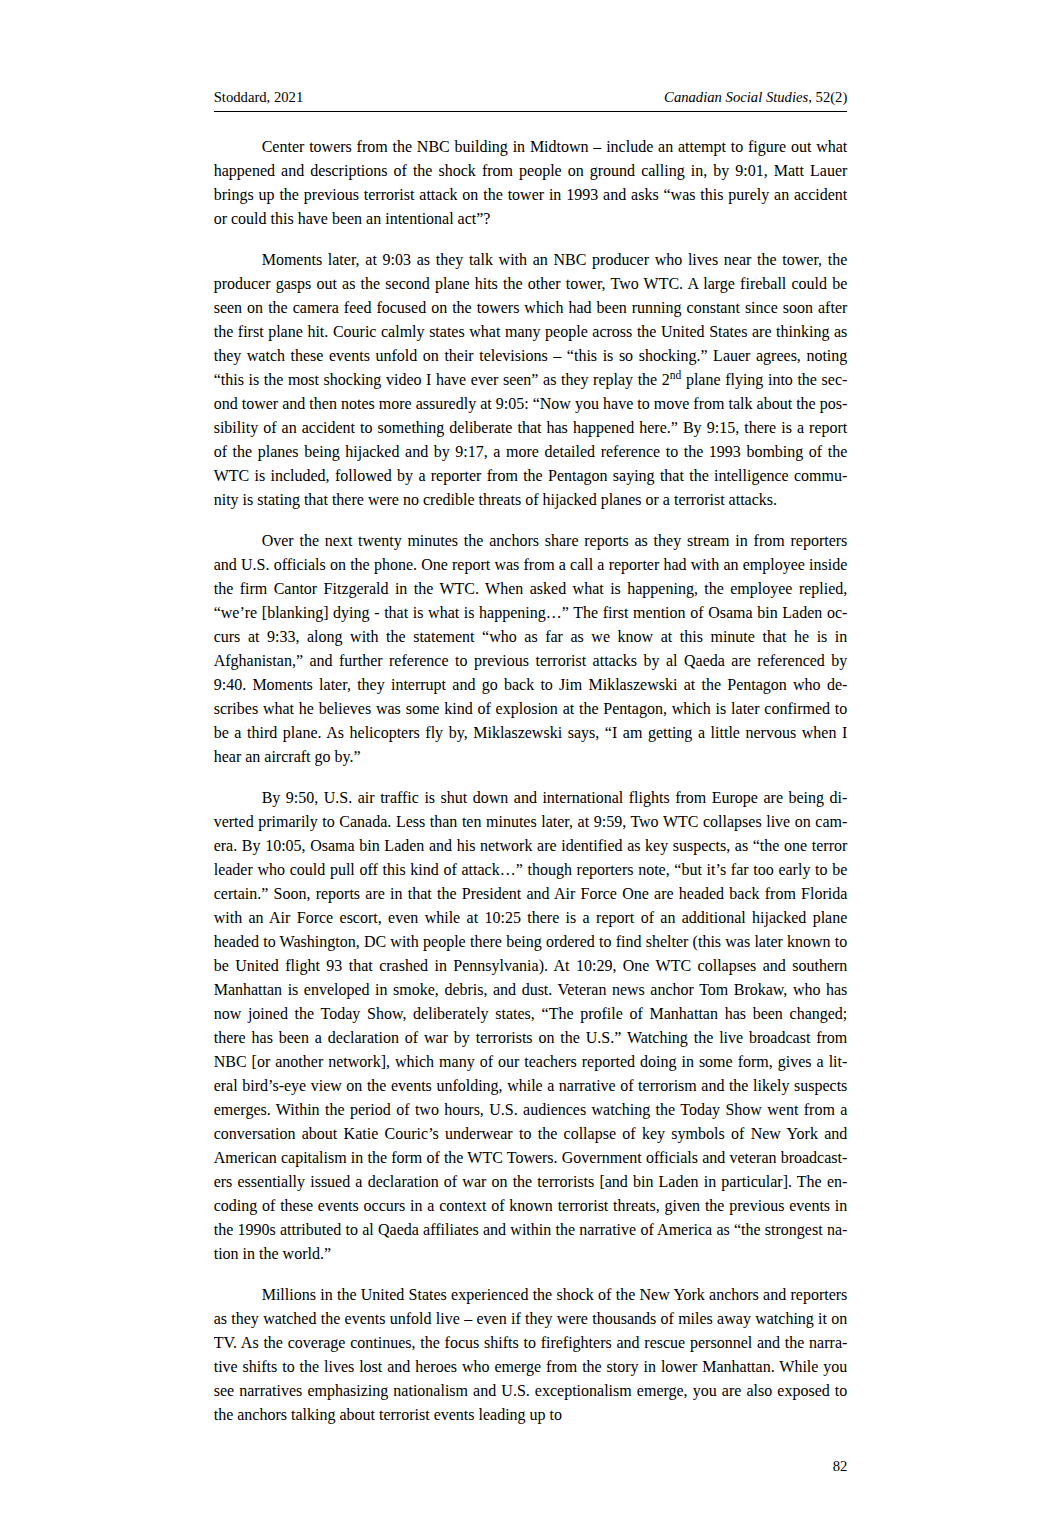Stoddard, 2021 Canadian Social Studies, 52(2)
Center towers from the NBC building in Midtown – include an attempt to figure out what happened and descriptions of the shock from people on ground calling in, by 9:01, Matt Lauer brings up the previous terrorist attack on the tower in 1993 and asks “was this purely an accident or could this have been an intentional act”?
Moments later, at 9:03 as they talk with an NBC producer who lives near the tower, the producer gasps out as the second plane hits the other tower, Two WTC. A large fireball could be seen on the camera feed focused on the towers which had been running constant since soon after the first plane hit. Couric calmly states what many people across the United States are thinking as they watch these events unfold on their televisions – “this is so shocking.” Lauer agrees, noting “this is the most shocking video I have ever seen” as they replay the 2nd plane flying into the second tower and then notes more assuredly at 9:05: “Now you have to move from talk about the possibility of an accident to something deliberate that has happened here.” By 9:15, there is a report of the planes being hijacked and by 9:17, a more detailed reference to the 1993 bombing of the WTC is included, followed by a reporter from the Pentagon saying that the intelligence community is stating that there were no credible threats of hijacked planes or a terrorist attacks.
Over the next twenty minutes the anchors share reports as they stream in from reporters and U.S. officials on the phone. One report was from a call a reporter had with an employee inside the firm Cantor Fitzgerald in the WTC. When asked what is happening, the employee replied, “we’re [blanking] dying - that is what is happening…” The first mention of Osama bin Laden occurs at 9:33, along with the statement “who as far as we know at this minute that he is in Afghanistan,” and further reference to previous terrorist attacks by al Qaeda are referenced by 9:40. Moments later, they interrupt and go back to Jim Miklaszewski at the Pentagon who describes what he believes was some kind of explosion at the Pentagon, which is later confirmed to be a third plane. As helicopters fly by, Miklaszewski says, “I am getting a little nervous when I hear an aircraft go by.”
By 9:50, U.S. air traffic is shut down and international flights from Europe are being diverted primarily to Canada. Less than ten minutes later, at 9:59, Two WTC collapses live on camera. By 10:05, Osama bin Laden and his network are identified as key suspects, as “the one terror leader who could pull off this kind of attack…” though reporters note, “but it’s far too early to be certain.” Soon, reports are in that the President and Air Force One are headed back from Florida with an Air Force escort, even while at 10:25 there is a report of an additional hijacked plane headed to Washington, DC with people there being ordered to find shelter (this was later known to be United flight 93 that crashed in Pennsylvania). At 10:29, One WTC collapses and southern Manhattan is enveloped in smoke, debris, and dust. Veteran news anchor Tom Brokaw, who has now joined the Today Show, deliberately states, “The profile of Manhattan has been changed; there has been a declaration of war by terrorists on the U.S.” Watching the live broadcast from NBC [or another network], which many of our teachers reported doing in some form, gives a literal bird’s-eye view on the events unfolding, while a narrative of terrorism and the likely suspects emerges. Within the period of two hours, U.S. audiences watching the Today Show went from a conversation about Katie Couric’s underwear to the collapse of key symbols of New York and American capitalism in the form of the WTC Towers. Government officials and veteran broadcasters essentially issued a declaration of war on the terrorists [and bin Laden in particular]. The encoding of these events occurs in a context of known terrorist threats, given the previous events in the 1990s attributed to al Qaeda affiliates and within the narrative of America as “the strongest nation in the world.”
Millions in the United States experienced the shock of the New York anchors and reporters as they watched the events unfold live – even if they were thousands of miles away watching it on TV. As the coverage continues, the focus shifts to firefighters and rescue personnel and the narrative shifts to the lives lost and heroes who emerge from the story in lower Manhattan. While you see narratives emphasizing nationalism and U.S. exceptionalism emerge, you are also exposed to the anchors talking about terrorist events leading up to
82